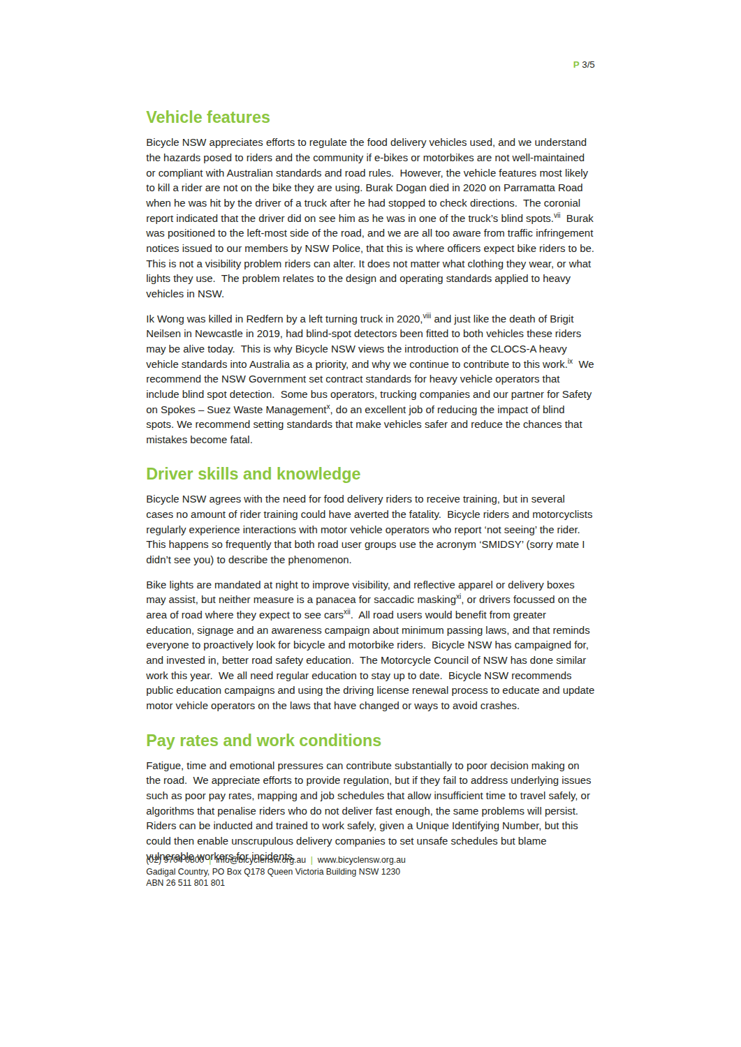P 3/5
Vehicle features
Bicycle NSW appreciates efforts to regulate the food delivery vehicles used, and we understand the hazards posed to riders and the community if e-bikes or motorbikes are not well-maintained or compliant with Australian standards and road rules. However, the vehicle features most likely to kill a rider are not on the bike they are using. Burak Dogan died in 2020 on Parramatta Road when he was hit by the driver of a truck after he had stopped to check directions. The coronial report indicated that the driver did on see him as he was in one of the truck’s blind spots.vii Burak was positioned to the left-most side of the road, and we are all too aware from traffic infringement notices issued to our members by NSW Police, that this is where officers expect bike riders to be. This is not a visibility problem riders can alter. It does not matter what clothing they wear, or what lights they use. The problem relates to the design and operating standards applied to heavy vehicles in NSW.
Ik Wong was killed in Redfern by a left turning truck in 2020,viii and just like the death of Brigit Neilsen in Newcastle in 2019, had blind-spot detectors been fitted to both vehicles these riders may be alive today. This is why Bicycle NSW views the introduction of the CLOCS-A heavy vehicle standards into Australia as a priority, and why we continue to contribute to this work.ix We recommend the NSW Government set contract standards for heavy vehicle operators that include blind spot detection. Some bus operators, trucking companies and our partner for Safety on Spokes – Suez Waste Managementx, do an excellent job of reducing the impact of blind spots. We recommend setting standards that make vehicles safer and reduce the chances that mistakes become fatal.
Driver skills and knowledge
Bicycle NSW agrees with the need for food delivery riders to receive training, but in several cases no amount of rider training could have averted the fatality. Bicycle riders and motorcyclists regularly experience interactions with motor vehicle operators who report ‘not seeing’ the rider. This happens so frequently that both road user groups use the acronym ‘SMIDSY’ (sorry mate I didn’t see you) to describe the phenomenon.
Bike lights are mandated at night to improve visibility, and reflective apparel or delivery boxes may assist, but neither measure is a panacea for saccadic maskingxi, or drivers focussed on the area of road where they expect to see carsxii. All road users would benefit from greater education, signage and an awareness campaign about minimum passing laws, and that reminds everyone to proactively look for bicycle and motorbike riders. Bicycle NSW has campaigned for, and invested in, better road safety education. The Motorcycle Council of NSW has done similar work this year. We all need regular education to stay up to date. Bicycle NSW recommends public education campaigns and using the driving license renewal process to educate and update motor vehicle operators on the laws that have changed or ways to avoid crashes.
Pay rates and work conditions
Fatigue, time and emotional pressures can contribute substantially to poor decision making on the road. We appreciate efforts to provide regulation, but if they fail to address underlying issues such as poor pay rates, mapping and job schedules that allow insufficient time to travel safely, or algorithms that penalise riders who do not deliver fast enough, the same problems will persist. Riders can be inducted and trained to work safely, given a Unique Identifying Number, but this could then enable unscrupulous delivery companies to set unsafe schedules but blame vulnerable workers for incidents.
(02) 9704 0800 | info@bicyclensw.org.au | www.bicyclensw.org.au
Gadigal Country, PO Box Q178 Queen Victoria Building NSW 1230
ABN 26 511 801 801